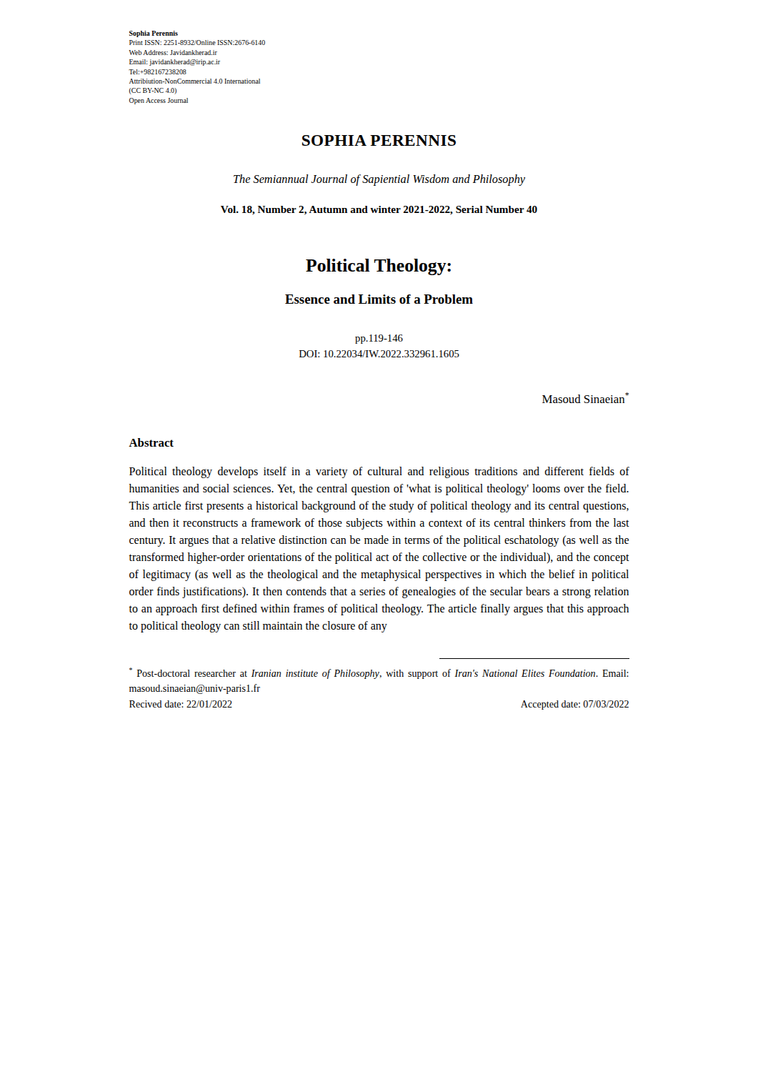Sophia Perennis
Print ISSN: 2251-8932/Online ISSN:2676-6140
Web Address: Javidankherad.ir
Email: javidankherad@irip.ac.ir
Tel:+982167238208
Attribiution-NonCommercial 4.0 International
(CC BY-NC 4.0)
Open Access Journal
SOPHIA PERENNIS
The Semiannual Journal of Sapiential Wisdom and Philosophy
Vol. 18, Number 2, Autumn and winter 2021-2022, Serial Number 40
Political Theology:
Essence and Limits of a Problem
pp.119-146
DOI: 10.22034/IW.2022.332961.1605
Masoud Sinaeian*
Abstract
Political theology develops itself in a variety of cultural and religious traditions and different fields of humanities and social sciences. Yet, the central question of 'what is political theology' looms over the field. This article first presents a historical background of the study of political theology and its central questions, and then it reconstructs a framework of those subjects within a context of its central thinkers from the last century. It argues that a relative distinction can be made in terms of the political eschatology (as well as the transformed higher-order orientations of the political act of the collective or the individual), and the concept of legitimacy (as well as the theological and the metaphysical perspectives in which the belief in political order finds justifications). It then contends that a series of genealogies of the secular bears a strong relation to an approach first defined within frames of political theology. The article finally argues that this approach to political theology can still maintain the closure of any
* Post-doctoral researcher at Iranian institute of Philosophy, with support of Iran's National Elites Foundation. Email: masoud.sinaeian@univ-paris1.fr
Recived date: 22/01/2022 Accepted date: 07/03/2022